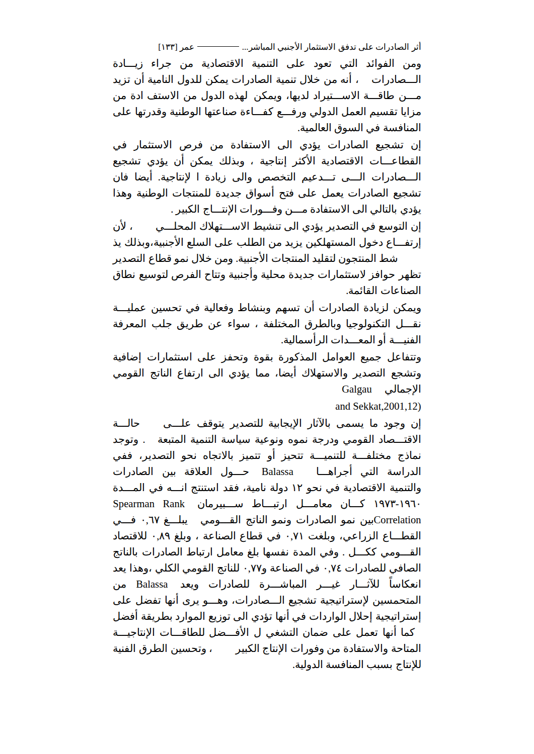أثر الصادرات على تدفق الاستثمار الأجنبي المباشر... عمر [١٣٣]
ومن الفوائد التي تعود على التنمية الاقتصادية من جراء زيـــادة الـــصادرات ، أنه من خلال تنمية الصادرات يمكن للدول النامية أن تزيد مـــن طاقـــة الاســـتيراد لديها، ويمكن لهذه الدول من الاستف ادة من مزايا تقسيم العمل الدولي ورفـــع كفـــاءة صناعتها الوطنية وقدرتها على المنافسة في السوق العالمية.
إن تشجيع الصادرات يؤدي الى الاستفادة من فرص الاستثمار في القطاعـــات الاقتصادية الأكثر إنتاجية ، وبذلك يمكن أن يؤدي تشجيع الـــصادرات الـــى تـــدعيم التخصص والى زيادة ا لإنتاجية. أيضا فان تشجيع الصادرات يعمل على فتح أسواق جديدة للمنتجات الوطنية وهذا يؤدي بالتالي الى الاستفادة مـــن وفـــورات الإنتـــاج الكبير .
إن التوسع في التصدير يؤدي الى تنشيط الاســـتهلاك المحلـــي ، لأن إرتفـــاع دخول المستهلكين يزيد من الطلب على السلع الأجنبية،وبذلك يذ شط المنتجون لتقليد المنتجات الأجنبية. ومن خلال نمو قطاع التصدير تظهر حوافز لاستثمارات جديدة محلية وأجنبية وتتاح الفرص لتوسيع نطاق الصناعات القائمة.
ويمكن لزيادة الصادرات أن تسهم وبنشاط وفعالية في تحسين عمليـــة نقـــل التكنولوجيا وبالطرق المختلفة ، سواء عن طريق جلب المعرفة الفنيـــة أو المعـــدات الرأسمالية.
وتتفاعل جميع العوامل المذكورة بقوة وتحفز على استثمارات إضافية وتشجع التصدير والاستهلاك أيضا، مما يؤدي الى ارتفاع الناتج القومي الإجمالي Galgau
and Sekkat,2001,12)
إن وجود ما يسمى بالآثار الإيجابية للتصدير يتوقف علـــى حالـــة الاقتـــصاد القومي ودرجة نموه ونوعية سياسة التنمية المتبعة . وتوجد نماذج مختلفـــة للتنميـــة تتحيز أو تتميز بالاتجاه نحو التصدير، ففي الدراسة التي أجراهـــا Balassa حـــول العلاقة بين الصادرات والتنمية الاقتصادية في نحو ١٢ دولة نامية، فقد استنتج انـــه في المـــدة ١٩٦٠-١٩٧٣ كـــان معامـــل ارتبـــاط ســـبيرمان Spearman Rank Correlationبين نمو الصادرات ونمو الناتج القـــومي يبلـــغ ٠,٦٧ فـــي القطـــاع الزراعي، وبلغت ٠,٧١ في قطاع الصناعة ، وبلغ ٠,٨٩ للاقتصاد القـــومي ككـــل . وفي المدة نفسها بلغ معامل ارتباط الصادرات بالناتج الصافي للصادرات ٠,٧٤ في الصناعة و٠,٧٧ للناتج القومي الكلي ،وهذا يعد انعكاساً للآثـــار غيـــر المباشـــرة للصادرات ويعد Balassa من المتحمسين لإستراتيجية تشجيع الـــصادرات، وهـــو يرى أنها تفضل على إستراتيجية إحلال الواردات في أنها تؤدي الى توزيع الموارد بطريقة أفضل كما أنها تعمل على ضمان التشغي ل الأفـــضل للطاقـــات الإنتاجيـــة المتاحة والاستفادة من وفورات الإنتاج الكبير ، وتحسين الطرق الفنية للإنتاج بسبب المنافسة الدولية.